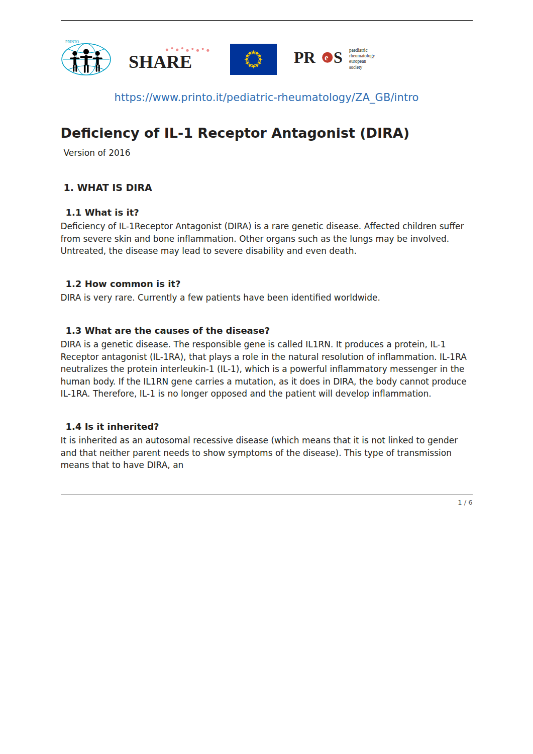https://www.printo.it/pediatric-rheumatology/ZA_GB/intro
Deficiency of IL-1 Receptor Antagonist (DIRA)
Version of 2016
1. WHAT IS DIRA
1.1 What is it?
Deficiency of IL-1Receptor Antagonist (DIRA) is a rare genetic disease. Affected children suffer from severe skin and bone inflammation. Other organs such as the lungs may be involved. Untreated, the disease may lead to severe disability and even death.
1.2 How common is it?
DIRA is very rare. Currently a few patients have been identified worldwide.
1.3 What are the causes of the disease?
DIRA is a genetic disease. The responsible gene is called IL1RN. It produces a protein, IL-1 Receptor antagonist (IL-1RA), that plays a role in the natural resolution of inflammation. IL-1RA neutralizes the protein interleukin-1 (IL-1), which is a powerful inflammatory messenger in the human body. If the IL1RN gene carries a mutation, as it does in DIRA, the body cannot produce IL-1RA. Therefore, IL-1 is no longer opposed and the patient will develop inflammation.
1.4 Is it inherited?
It is inherited as an autosomal recessive disease (which means that it is not linked to gender and that neither parent needs to show symptoms of the disease). This type of transmission means that to have DIRA, an
1 / 6